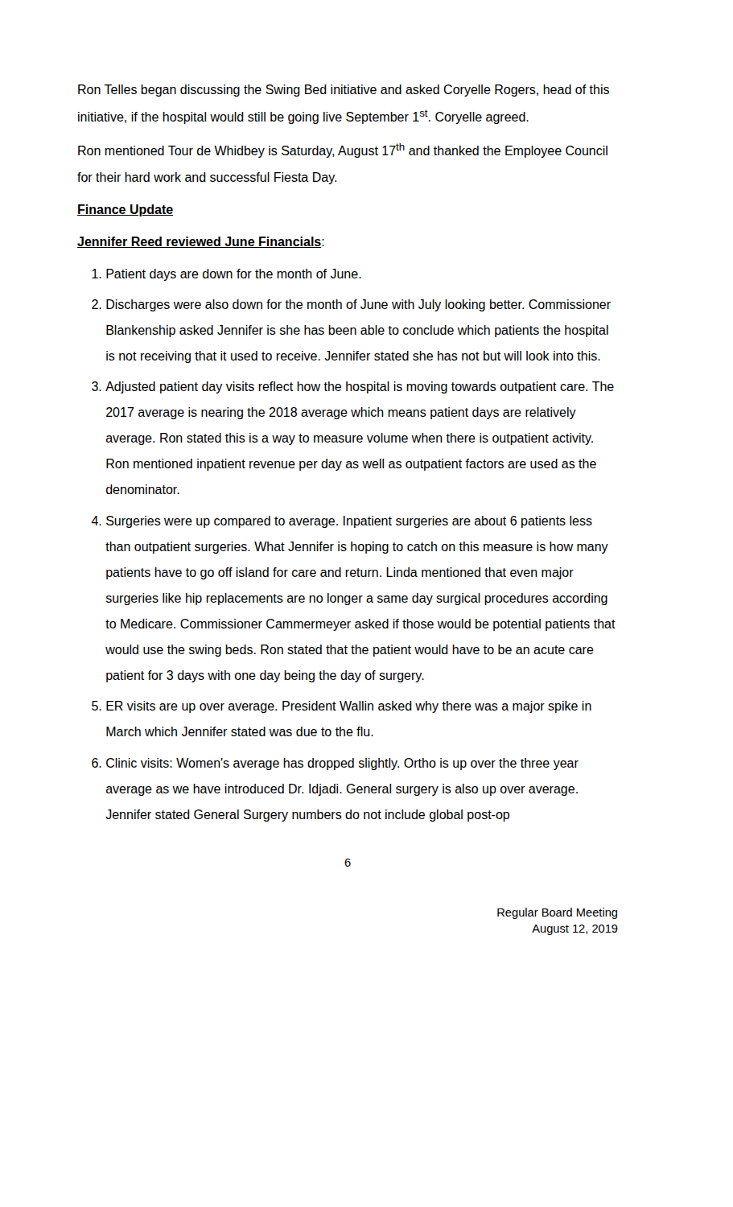Ron Telles began discussing the Swing Bed initiative and asked Coryelle Rogers, head of this initiative, if the hospital would still be going live September 1st. Coryelle agreed.
Ron mentioned Tour de Whidbey is Saturday, August 17th and thanked the Employee Council for their hard work and successful Fiesta Day.
Finance Update
Jennifer Reed reviewed June Financials
:
Patient days are down for the month of June.
Discharges were also down for the month of June with July looking better. Commissioner Blankenship asked Jennifer is she has been able to conclude which patients the hospital is not receiving that it used to receive. Jennifer stated she has not but will look into this.
Adjusted patient day visits reflect how the hospital is moving towards outpatient care. The 2017 average is nearing the 2018 average which means patient days are relatively average. Ron stated this is a way to measure volume when there is outpatient activity. Ron mentioned inpatient revenue per day as well as outpatient factors are used as the denominator.
Surgeries were up compared to average. Inpatient surgeries are about 6 patients less than outpatient surgeries. What Jennifer is hoping to catch on this measure is how many patients have to go off island for care and return. Linda mentioned that even major surgeries like hip replacements are no longer a same day surgical procedures according to Medicare. Commissioner Cammermeyer asked if those would be potential patients that would use the swing beds. Ron stated that the patient would have to be an acute care patient for 3 days with one day being the day of surgery.
ER visits are up over average. President Wallin asked why there was a major spike in March which Jennifer stated was due to the flu.
Clinic visits: Women's average has dropped slightly. Ortho is up over the three year average as we have introduced Dr. Idjadi. General surgery is also up over average. Jennifer stated General Surgery numbers do not include global post-op
6
Regular Board Meeting
August 12, 2019